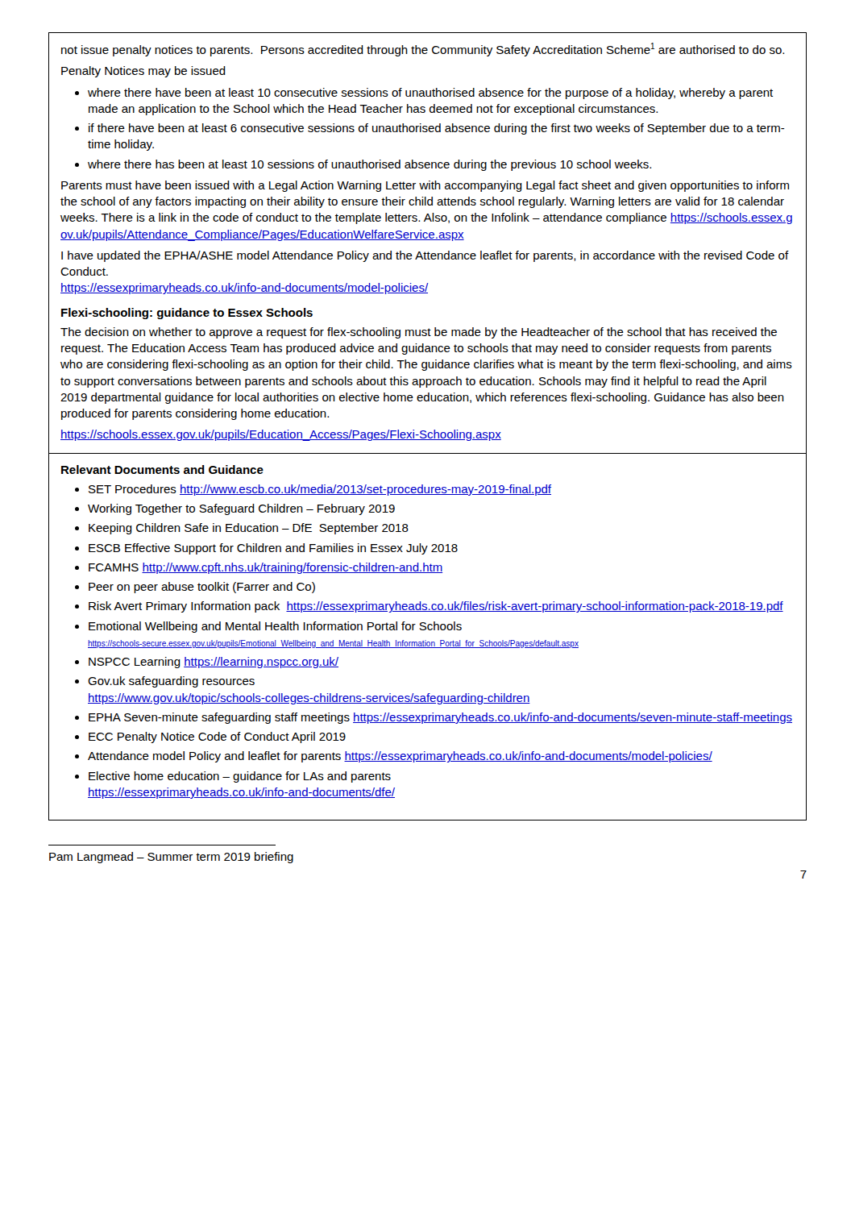not issue penalty notices to parents. Persons accredited through the Community Safety Accreditation Scheme1 are authorised to do so.
Penalty Notices may be issued
where there have been at least 10 consecutive sessions of unauthorised absence for the purpose of a holiday, whereby a parent made an application to the School which the Head Teacher has deemed not for exceptional circumstances.
if there have been at least 6 consecutive sessions of unauthorised absence during the first two weeks of September due to a term-time holiday.
where there has been at least 10 sessions of unauthorised absence during the previous 10 school weeks.
Parents must have been issued with a Legal Action Warning Letter with accompanying Legal fact sheet and given opportunities to inform the school of any factors impacting on their ability to ensure their child attends school regularly. Warning letters are valid for 18 calendar weeks. There is a link in the code of conduct to the template letters. Also, on the Infolink – attendance compliance https://schools.essex.gov.uk/pupils/Attendance_Compliance/Pages/EducationWelfareService.aspx
I have updated the EPHA/ASHE model Attendance Policy and the Attendance leaflet for parents, in accordance with the revised Code of Conduct.
https://essexprimaryheads.co.uk/info-and-documents/model-policies/
Flexi-schooling: guidance to Essex Schools
The decision on whether to approve a request for flex-schooling must be made by the Headteacher of the school that has received the request. The Education Access Team has produced advice and guidance to schools that may need to consider requests from parents who are considering flexi-schooling as an option for their child. The guidance clarifies what is meant by the term flexi-schooling, and aims to support conversations between parents and schools about this approach to education. Schools may find it helpful to read the April 2019 departmental guidance for local authorities on elective home education, which references flexi-schooling. Guidance has also been produced for parents considering home education.
https://schools.essex.gov.uk/pupils/Education_Access/Pages/Flexi-Schooling.aspx
Relevant Documents and Guidance
SET Procedures http://www.escb.co.uk/media/2013/set-procedures-may-2019-final.pdf
Working Together to Safeguard Children – February 2019
Keeping Children Safe in Education – DfE September 2018
ESCB Effective Support for Children and Families in Essex July 2018
FCAMHS http://www.cpft.nhs.uk/training/forensic-children-and.htm
Peer on peer abuse toolkit (Farrer and Co)
Risk Avert Primary Information pack https://essexprimaryheads.co.uk/files/risk-avert-primary-school-information-pack-2018-19.pdf
Emotional Wellbeing and Mental Health Information Portal for Schools
https://schools-secure.essex.gov.uk/pupils/Emotional_Wellbeing_and_Mental_Health_Information_Portal_for_Schools/Pages/default.aspx
NSPCC Learning https://learning.nspcc.org.uk/
Gov.uk safeguarding resources
https://www.gov.uk/topic/schools-colleges-childrens-services/safeguarding-children
EPHA Seven-minute safeguarding staff meetings https://essexprimaryheads.co.uk/info-and-documents/seven-minute-staff-meetings
ECC Penalty Notice Code of Conduct April 2019
Attendance model Policy and leaflet for parents https://essexprimaryheads.co.uk/info-and-documents/model-policies/
Elective home education – guidance for LAs and parents
https://essexprimaryheads.co.uk/info-and-documents/dfe/
Pam Langmead – Summer term 2019 briefing
7